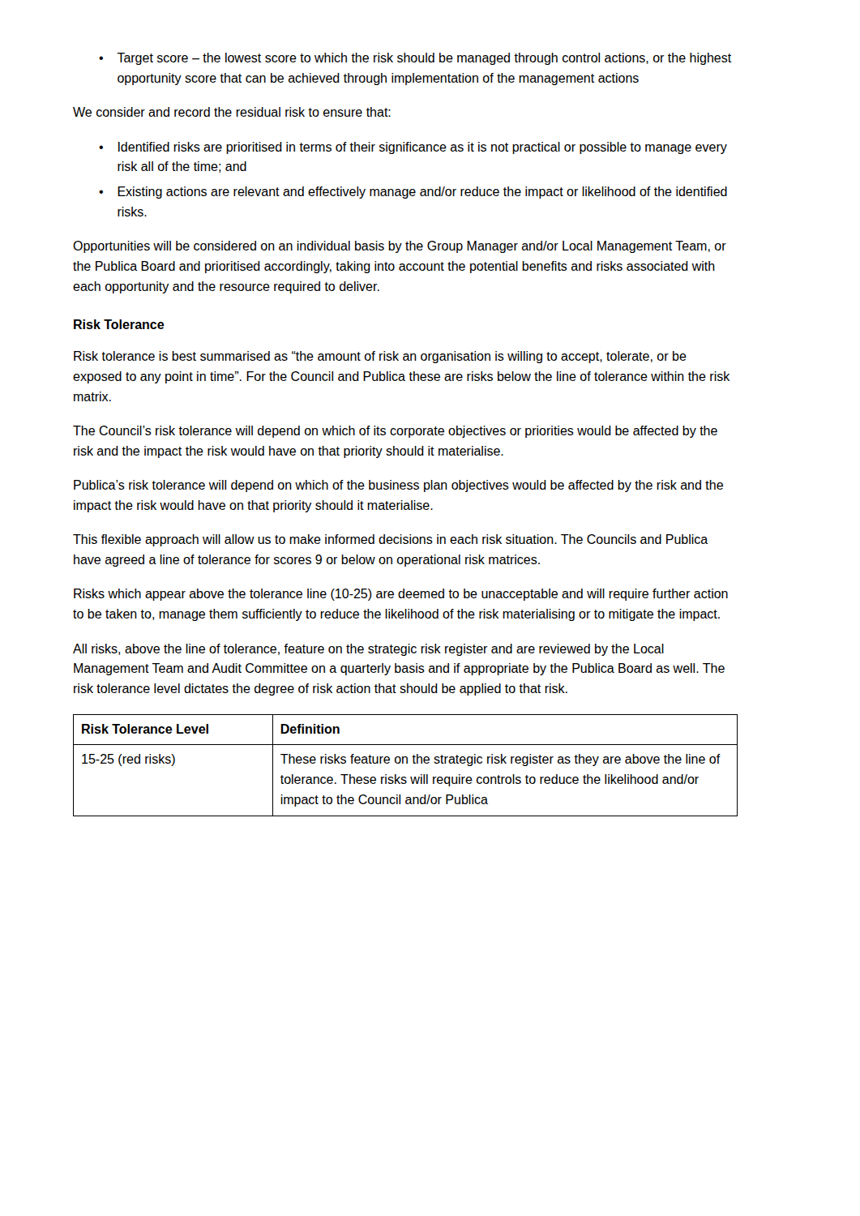Target score – the lowest score to which the risk should be managed through control actions, or the highest opportunity score that can be achieved through implementation of the management actions
We consider and record the residual risk to ensure that:
Identified risks are prioritised in terms of their significance as it is not practical or possible to manage every risk all of the time; and
Existing actions are relevant and effectively manage and/or reduce the impact or likelihood of the identified risks.
Opportunities will be considered on an individual basis by the Group Manager and/or Local Management Team, or the Publica Board and prioritised accordingly, taking into account the potential benefits and risks associated with each opportunity and the resource required to deliver.
Risk Tolerance
Risk tolerance is best summarised as “the amount of risk an organisation is willing to accept, tolerate, or be exposed to any point in time”. For the Council and Publica these are risks below the line of tolerance within the risk matrix.
The Council’s risk tolerance will depend on which of its corporate objectives or priorities would be affected by the risk and the impact the risk would have on that priority should it materialise.
Publica’s risk tolerance will depend on which of the business plan objectives would be affected by the risk and the impact the risk would have on that priority should it materialise.
This flexible approach will allow us to make informed decisions in each risk situation. The Councils and Publica have agreed a line of tolerance for scores 9 or below on operational risk matrices.
Risks which appear above the tolerance line (10-25) are deemed to be unacceptable and will require further action to be taken to, manage them sufficiently to reduce the likelihood of the risk materialising or to mitigate the impact.
All risks, above the line of tolerance, feature on the strategic risk register and are reviewed by the Local Management Team and Audit Committee on a quarterly basis and if appropriate by the Publica Board as well. The risk tolerance level dictates the degree of risk action that should be applied to that risk.
| Risk Tolerance Level | Definition |
| --- | --- |
| 15-25 (red risks) | These risks feature on the strategic risk register as they are above the line of tolerance. These risks will require controls to reduce the likelihood and/or impact to the Council and/or Publica |